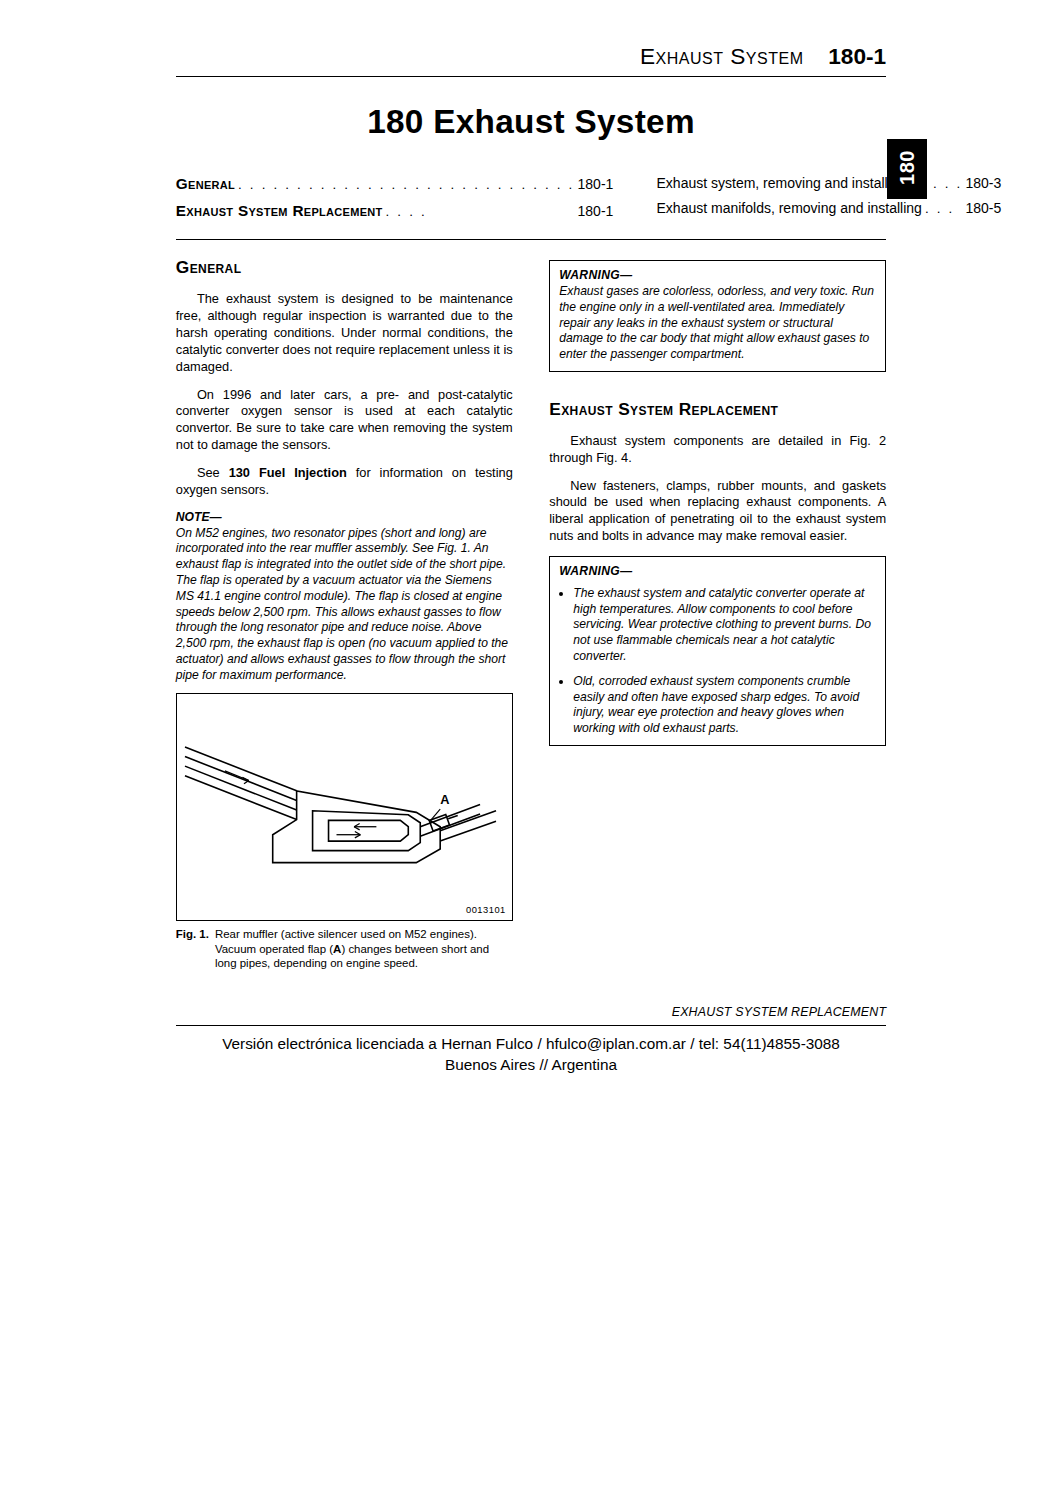Exhaust System 180-1
180 Exhaust System
180
General . . . . . . . . . . . . . . . . . . . . . . . . . . . . . 180-1
Exhaust System Replacement . . . . 180-1
Exhaust system, removing and installing . . . . . 180-3
Exhaust manifolds, removing and installing . . . 180-5
General
The exhaust system is designed to be maintenance free, although regular inspection is warranted due to the harsh operating conditions. Under normal conditions, the catalytic converter does not require replacement unless it is damaged.
On 1996 and later cars, a pre- and post-catalytic converter oxygen sensor is used at each catalytic convertor. Be sure to take care when removing the system not to damage the sensors.
See 130 Fuel Injection for information on testing oxygen sensors.
NOTE—
On M52 engines, two resonator pipes (short and long) are incorporated into the rear muffler assembly. See Fig. 1. An exhaust flap is integrated into the outlet side of the short pipe. The flap is operated by a vacuum actuator via the Siemens MS 41.1 engine control module). The flap is closed at engine speeds below 2,500 rpm. This allows exhaust gasses to flow through the long resonator pipe and reduce noise. Above 2,500 rpm, the exhaust flap is open (no vacuum applied to the actuator) and allows exhaust gasses to flow through the short pipe for maximum performance.
A
0013101
Fig. 1. Rear muffler (active silencer used on M52 engines). Vacuum operated flap (A) changes between short and long pipes, depending on engine speed.
WARNING—
Exhaust gases are colorless, odorless, and very toxic. Run the engine only in a well-ventilated area. Immediately repair any leaks in the exhaust system or structural damage to the car body that might allow exhaust gases to enter the passenger compartment.
Exhaust System Replacement
Exhaust system components are detailed in Fig. 2 through Fig. 4.
New fasteners, clamps, rubber mounts, and gaskets should be used when replacing exhaust components. A liberal application of penetrating oil to the exhaust system nuts and bolts in advance may make removal easier.
WARNING—
The exhaust system and catalytic converter operate at high temperatures. Allow components to cool before servicing. Wear protective clothing to prevent burns. Do not use flammable chemicals near a hot catalytic converter.
Old, corroded exhaust system components crumble easily and often have exposed sharp edges. To avoid injury, wear eye protection and heavy gloves when working with old exhaust parts.
EXHAUST SYSTEM REPLACEMENT
Versión electrónica licenciada a Hernan Fulco / hfulco@iplan.com.ar / tel: 54(11)4855-3088 Buenos Aires // Argentina